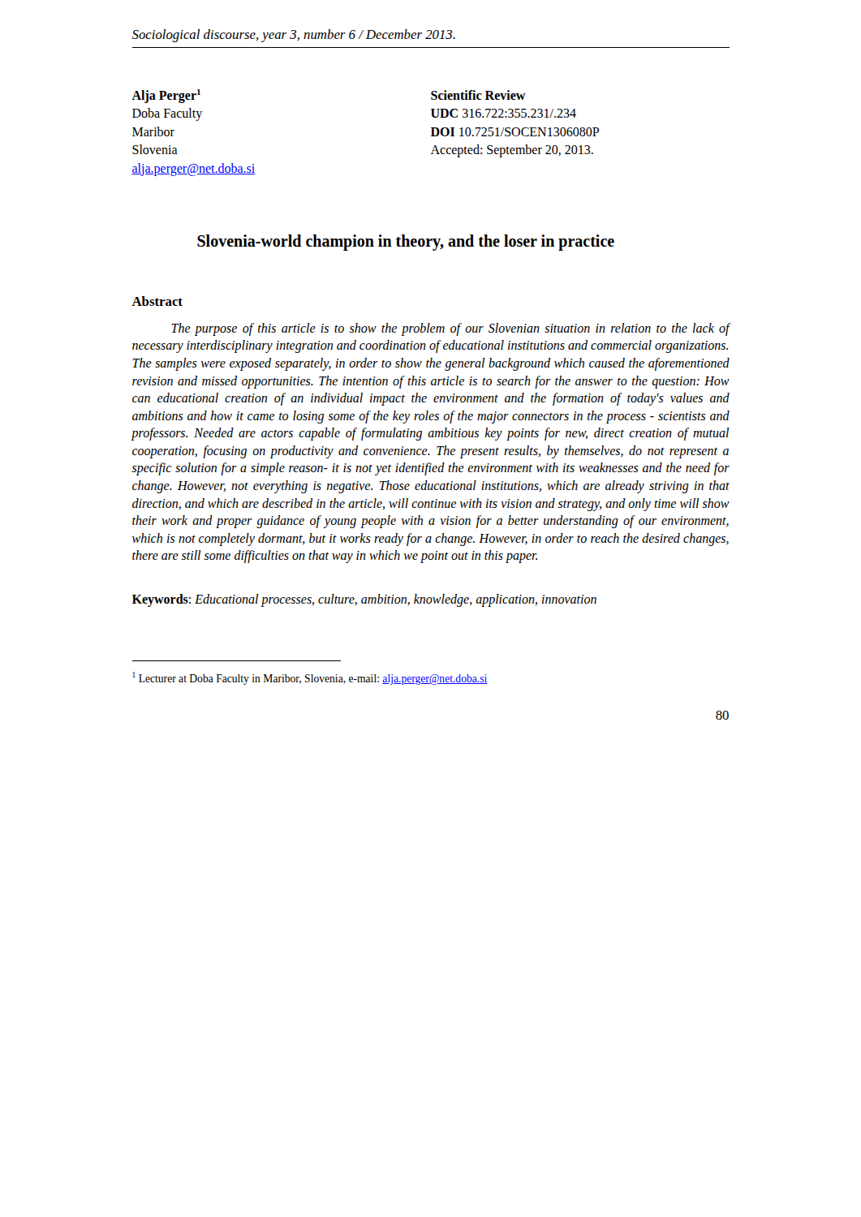Sociological discourse, year 3, number 6 / December 2013.
| Alja Perger 1 Doba Faculty Maribor Slovenia alja.perger@net.doba.si | Scientific Review UDC 316.722:355.231/.234 DOI 10.7251/SOCEN1306080P Accepted: September 20, 2013. |
Slovenia-world champion in theory, and the loser in practice
Abstract
The purpose of this article is to show the problem of our Slovenian situation in relation to the lack of necessary interdisciplinary integration and coordination of educational institutions and commercial organizations. The samples were exposed separately, in order to show the general background which caused the aforementioned revision and missed opportunities. The intention of this article is to search for the answer to the question: How can educational creation of an individual impact the environment and the formation of today's values and ambitions and how it came to losing some of the key roles of the major connectors in the process - scientists and professors. Needed are actors capable of formulating ambitious key points for new, direct creation of mutual cooperation, focusing on productivity and convenience. The present results, by themselves, do not represent a specific solution for a simple reason- it is not yet identified the environment with its weaknesses and the need for change. However, not everything is negative. Those educational institutions, which are already striving in that direction, and which are described in the article, will continue with its vision and strategy, and only time will show their work and proper guidance of young people with a vision for a better understanding of our environment, which is not completely dormant, but it works ready for a change. However, in order to reach the desired changes, there are still some difficulties on that way in which we point out in this paper.
Keywords: Educational processes, culture, ambition, knowledge, application, innovation
1 Lecturer at Doba Faculty in Maribor, Slovenia, e-mail: alja.perger@net.doba.si
80